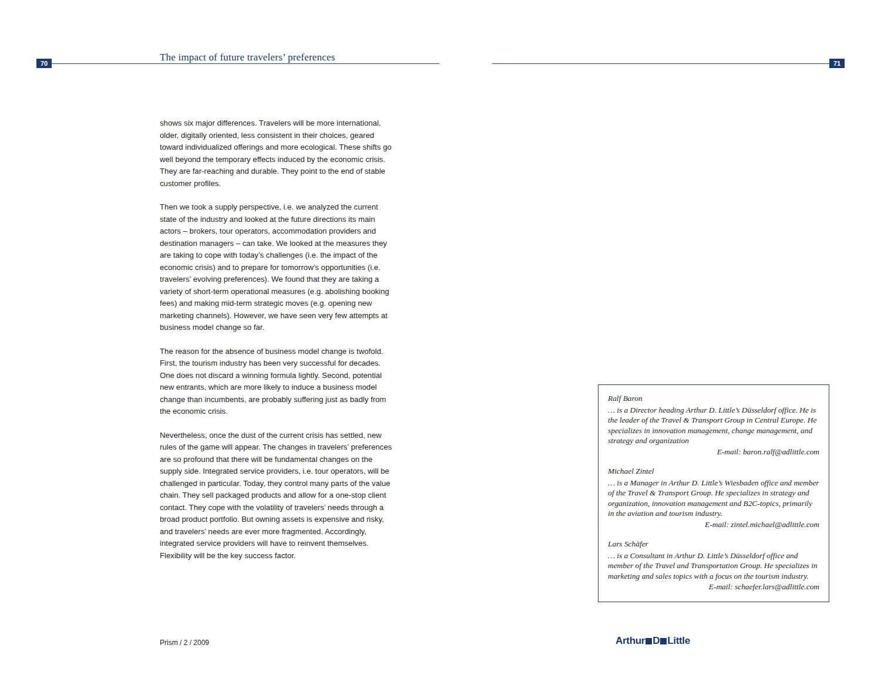70
71
The impact of future travelers’ preferences
shows six major differences. Travelers will be more international, older, digitally oriented, less consistent in their choices, geared toward individualized offerings and more ecological. These shifts go well beyond the temporary effects induced by the economic crisis. They are far-reaching and durable. They point to the end of stable customer profiles.
Then we took a supply perspective, i.e. we analyzed the current state of the industry and looked at the future directions its main actors – brokers, tour operators, accommodation providers and destination managers – can take. We looked at the measures they are taking to cope with today’s challenges (i.e. the impact of the economic crisis) and to prepare for tomorrow’s opportunities (i.e. travelers’ evolving preferences). We found that they are taking a variety of short-term operational measures (e.g. abolishing booking fees) and making mid-term strategic moves (e.g. opening new marketing channels). However, we have seen very few attempts at business model change so far.
The reason for the absence of business model change is twofold. First, the tourism industry has been very successful for decades. One does not discard a winning formula lightly. Second, potential new entrants, which are more likely to induce a business model change than incumbents, are probably suffering just as badly from the economic crisis.
Nevertheless, once the dust of the current crisis has settled, new rules of the game will appear. The changes in travelers’ preferences are so profound that there will be fundamental changes on the supply side. Integrated service providers, i.e. tour operators, will be challenged in particular. Today, they control many parts of the value chain. They sell packaged products and allow for a one-stop client contact. They cope with the volatility of travelers’ needs through a broad product portfolio. But owning assets is expensive and risky, and travelers’ needs are ever more fragmented. Accordingly, integrated service providers will have to reinvent themselves. Flexibility will be the key success factor.
Prism / 2 / 2009
Arthur D Little
Ralf Baron
… is a Director heading Arthur D. Little’s Düsseldorf office. He is the leader of the Travel & Transport Group in Central Europe. He specializes in innovation management, change management, and strategy and organization
E-mail: baron.ralf@adlittle.com
Michael Zintel
… is a Manager in Arthur D. Little’s Wiesbaden office and member of the Travel & Transport Group. He specializes in strategy and organization, innovation management and B2C-topics, primarily in the aviation and tourism industry.
E-mail: zintel.michael@adlittle.com
Lars Schäfer
… is a Consultant in Arthur D. Little’s Düsseldorf office and member of the Travel and Transportation Group. He specializes in marketing and sales topics with a focus on the tourism industry.
E-mail: schaefer.lars@adlittle.com